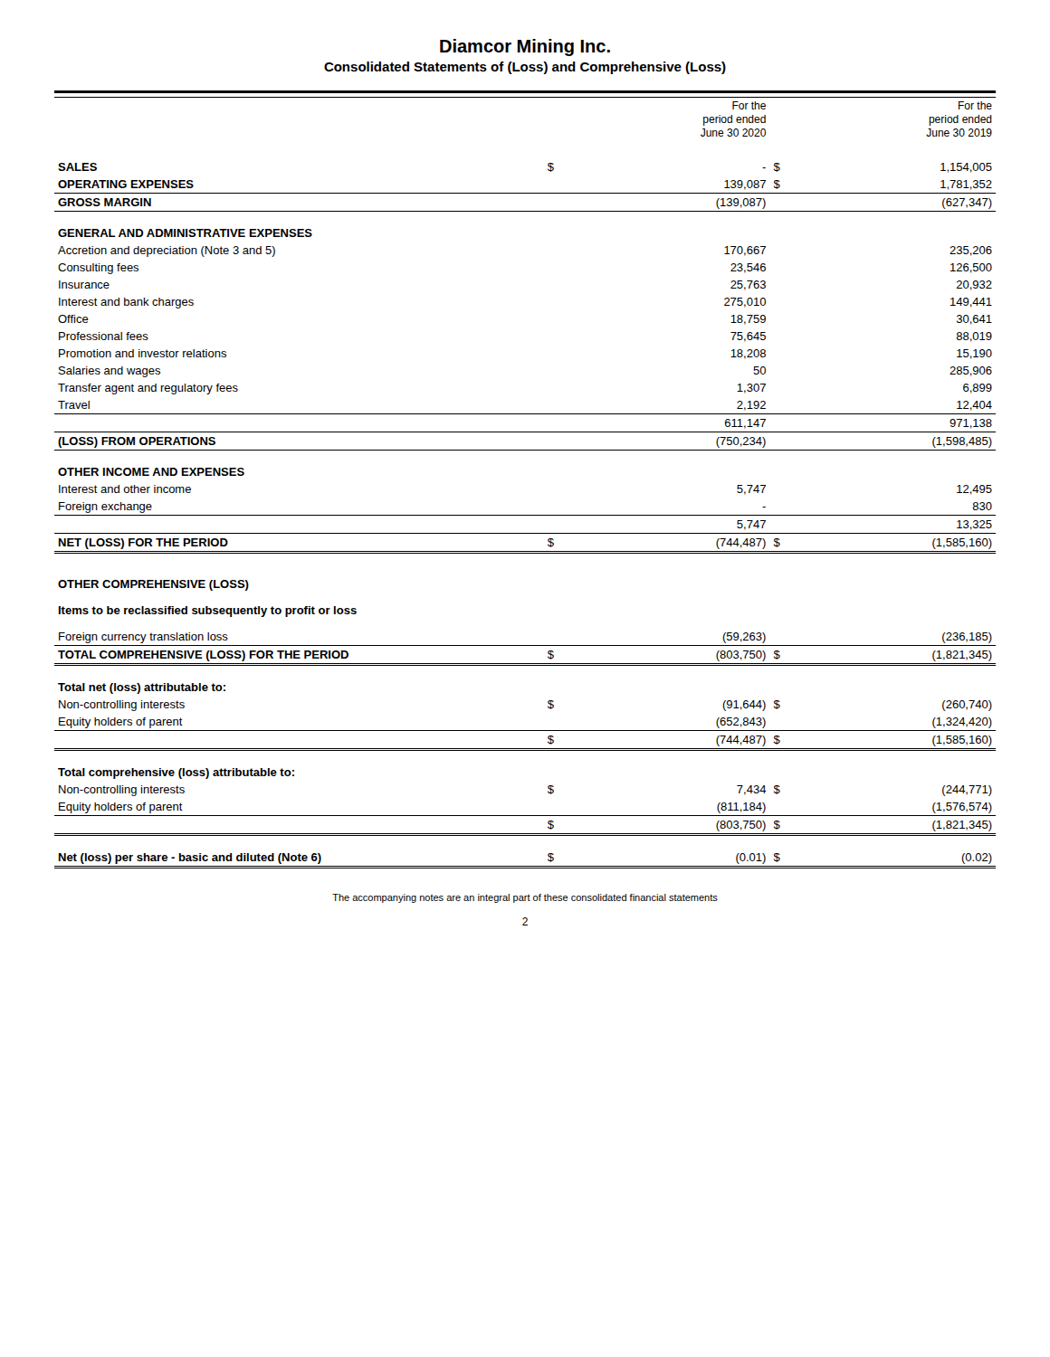Diamcor Mining Inc.
Consolidated Statements of (Loss) and Comprehensive (Loss)
| | | For the period ended June 30 2020 | | For the period ended June 30 2019 |
| SALES | $ | - | $ | 1,154,005 |
| OPERATING EXPENSES | | 139,087 | $ | 1,781,352 |
| GROSS MARGIN | | (139,087) | | (627,347) |
| GENERAL AND ADMINISTRATIVE EXPENSES | | | | |
| Accretion and depreciation (Note 3 and 5) | | 170,667 | | 235,206 |
| Consulting fees | | 23,546 | | 126,500 |
| Insurance | | 25,763 | | 20,932 |
| Interest and bank charges | | 275,010 | | 149,441 |
| Office | | 18,759 | | 30,641 |
| Professional fees | | 75,645 | | 88,019 |
| Promotion and investor relations | | 18,208 | | 15,190 |
| Salaries and wages | | 50 | | 285,906 |
| Transfer agent and regulatory fees | | 1,307 | | 6,899 |
| Travel | | 2,192 | | 12,404 |
| | | 611,147 | | 971,138 |
| (LOSS) FROM OPERATIONS | | (750,234) | | (1,598,485) |
| OTHER INCOME AND EXPENSES | | | | |
| Interest and other income | | 5,747 | | 12,495 |
| Foreign exchange | | - | | 830 |
| | | 5,747 | | 13,325 |
| NET (LOSS) FOR THE PERIOD | $ | (744,487) | $ | (1,585,160) |
| OTHER COMPREHENSIVE (LOSS) | | | | |
| Items to be reclassified subsequently to profit or loss | | | | |
| Foreign currency translation loss | | (59,263) | | (236,185) |
| TOTAL COMPREHENSIVE (LOSS) FOR THE PERIOD | $ | (803,750) | $ | (1,821,345) |
| Total net (loss) attributable to: | | | | |
| Non-controlling interests | $ | (91,644) | $ | (260,740) |
| Equity holders of parent | | (652,843) | | (1,324,420) |
| | $ | (744,487) | $ | (1,585,160) |
| Total comprehensive (loss) attributable to: | | | | |
| Non-controlling interests | $ | 7,434 | $ | (244,771) |
| Equity holders of parent | | (811,184) | | (1,576,574) |
| | $ | (803,750) | $ | (1,821,345) |
| Net (loss) per share - basic and diluted (Note 6) | $ | (0.01) | $ | (0.02) |
The accompanying notes are an integral part of these consolidated financial statements
2